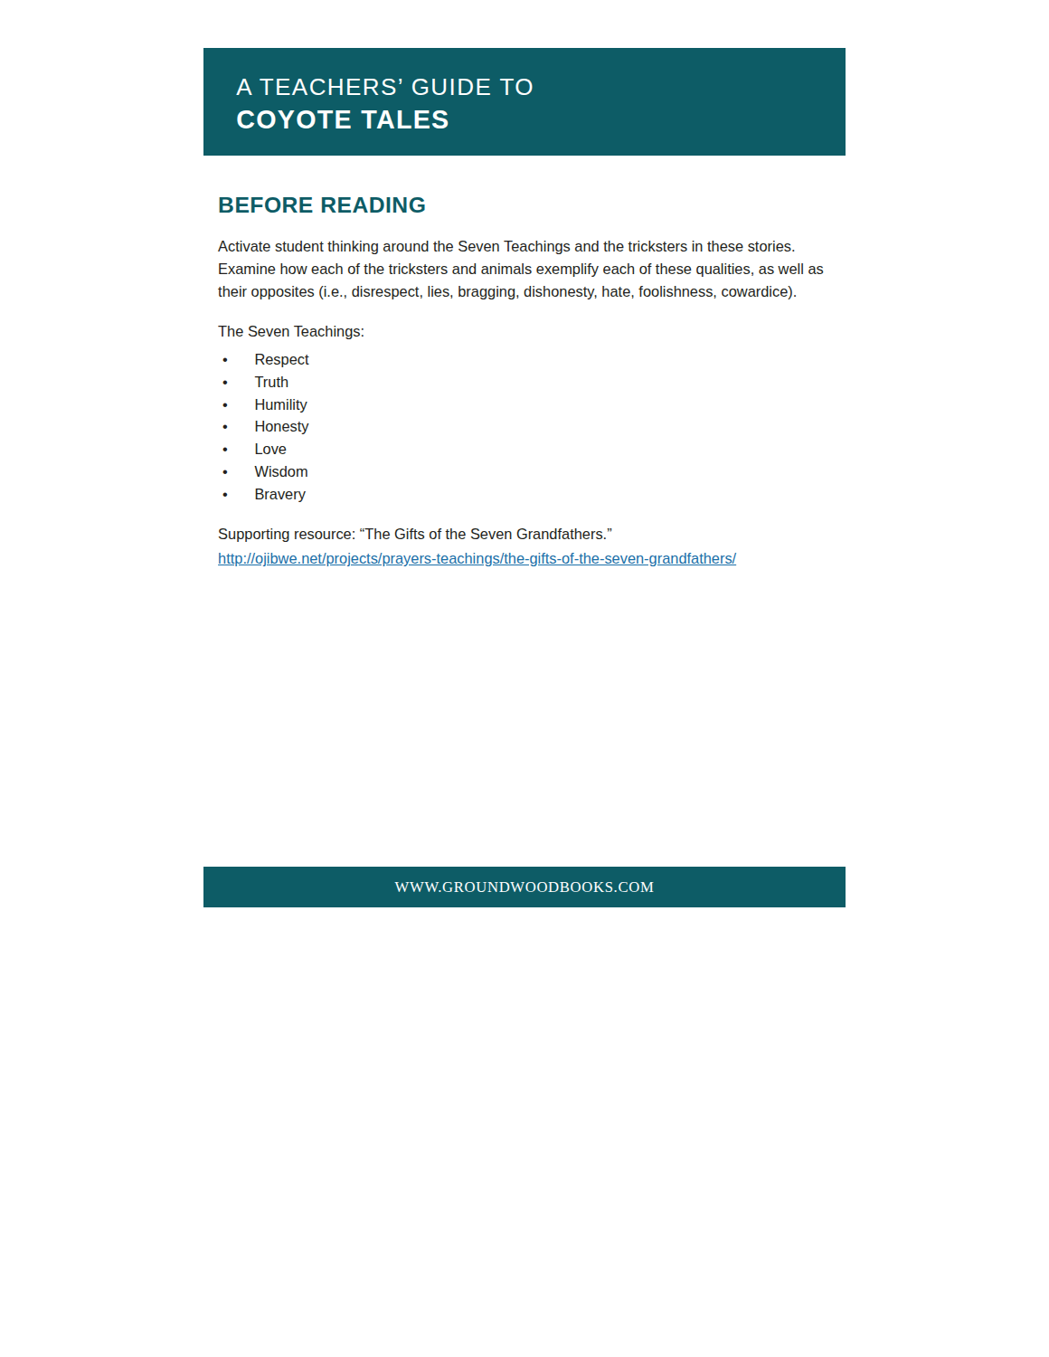A TEACHERS’ GUIDE TO
COYOTE TALES
BEFORE READING
Activate student thinking around the Seven Teachings and the tricksters in these stories. Examine how each of the tricksters and animals exemplify each of these qualities, as well as their opposites (i.e., disrespect, lies, bragging, dishonesty, hate, foolishness, cowardice).
The Seven Teachings:
Respect
Truth
Humility
Honesty
Love
Wisdom
Bravery
Supporting resource: “The Gifts of the Seven Grandfathers.”
http://ojibwe.net/projects/prayers-teachings/the-gifts-of-the-seven-grandfathers/
WWW.GROUNDWOODBOOKS.COM